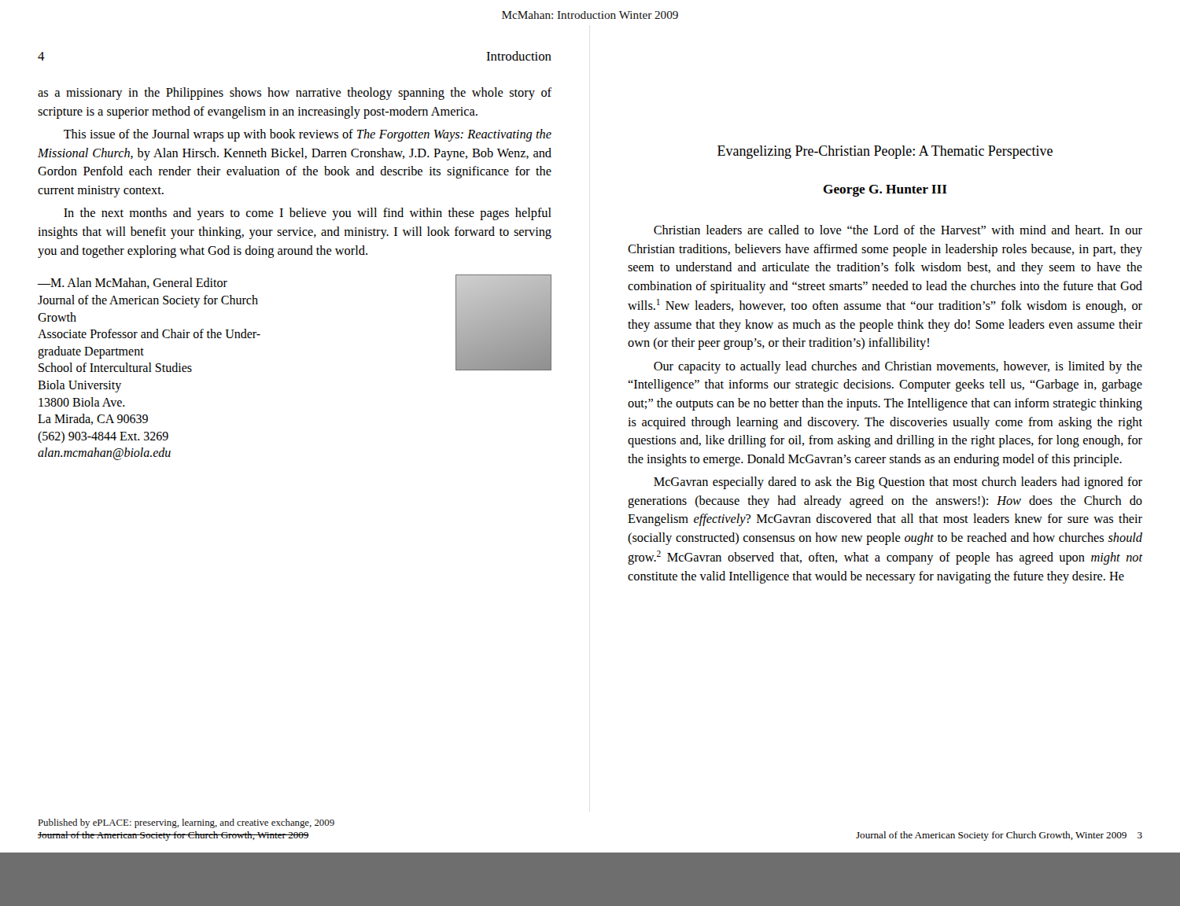McMahan: Introduction Winter 2009
4 Introduction
as a missionary in the Philippines shows how narrative theology spanning the whole story of scripture is a superior method of evangelism in an increasingly post-modern America.
This issue of the Journal wraps up with book reviews of The Forgotten Ways: Reactivating the Missional Church, by Alan Hirsch. Kenneth Bickel, Darren Cronshaw, J.D. Payne, Bob Wenz, and Gordon Penfold each render their evaluation of the book and describe its significance for the current ministry context.
In the next months and years to come I believe you will find within these pages helpful insights that will benefit your thinking, your service, and ministry. I will look forward to serving you and together exploring what God is doing around the world.
—M. Alan McMahan, General Editor Journal of the American Society for Church Growth Associate Professor and Chair of the Under- graduate Department School of Intercultural Studies Biola University 13800 Biola Ave. La Mirada, CA 90639 (562) 903-4844 Ext. 3269 alan.mcmahan@biola.edu
Evangelizing Pre-Christian People: A Thematic Perspective
George G. Hunter III
Christian leaders are called to love “the Lord of the Harvest” with mind and heart. In our Christian traditions, believers have affirmed some people in leadership roles because, in part, they seem to understand and articulate the tradition’s folk wisdom best, and they seem to have the combination of spirituality and “street smarts” needed to lead the churches into the future that God wills.1 New leaders, however, too often assume that “our tradition’s” folk wisdom is enough, or they assume that they know as much as the people think they do! Some leaders even assume their own (or their peer group’s, or their tradition’s) infallibility!
Our capacity to actually lead churches and Christian movements, however, is limited by the “Intelligence” that informs our strategic decisions. Computer geeks tell us, “Garbage in, garbage out;” the outputs can be no better than the inputs. The Intelligence that can inform strategic thinking is acquired through learning and discovery. The discoveries usually come from asking the right questions and, like drilling for oil, from asking and drilling in the right places, for long enough, for the insights to emerge. Donald McGavran’s career stands as an enduring model of this principle.
McGavran especially dared to ask the Big Question that most church leaders had ignored for generations (because they had already agreed on the answers!): How does the Church do Evangelism effectively? McGavran discovered that all that most leaders knew for sure was their (socially constructed) consensus on how new people ought to be reached and how churches should grow.2 McGavran observed that, often, what a company of people has agreed upon might not constitute the valid Intelligence that would be necessary for navigating the future they desire. He
Published by ePLACE: preserving, learning, and creative exchange, 2009
Journal of the American Society for Church Growth, Winter 2009
Journal of the American Society for Church Growth, Winter 2009 3